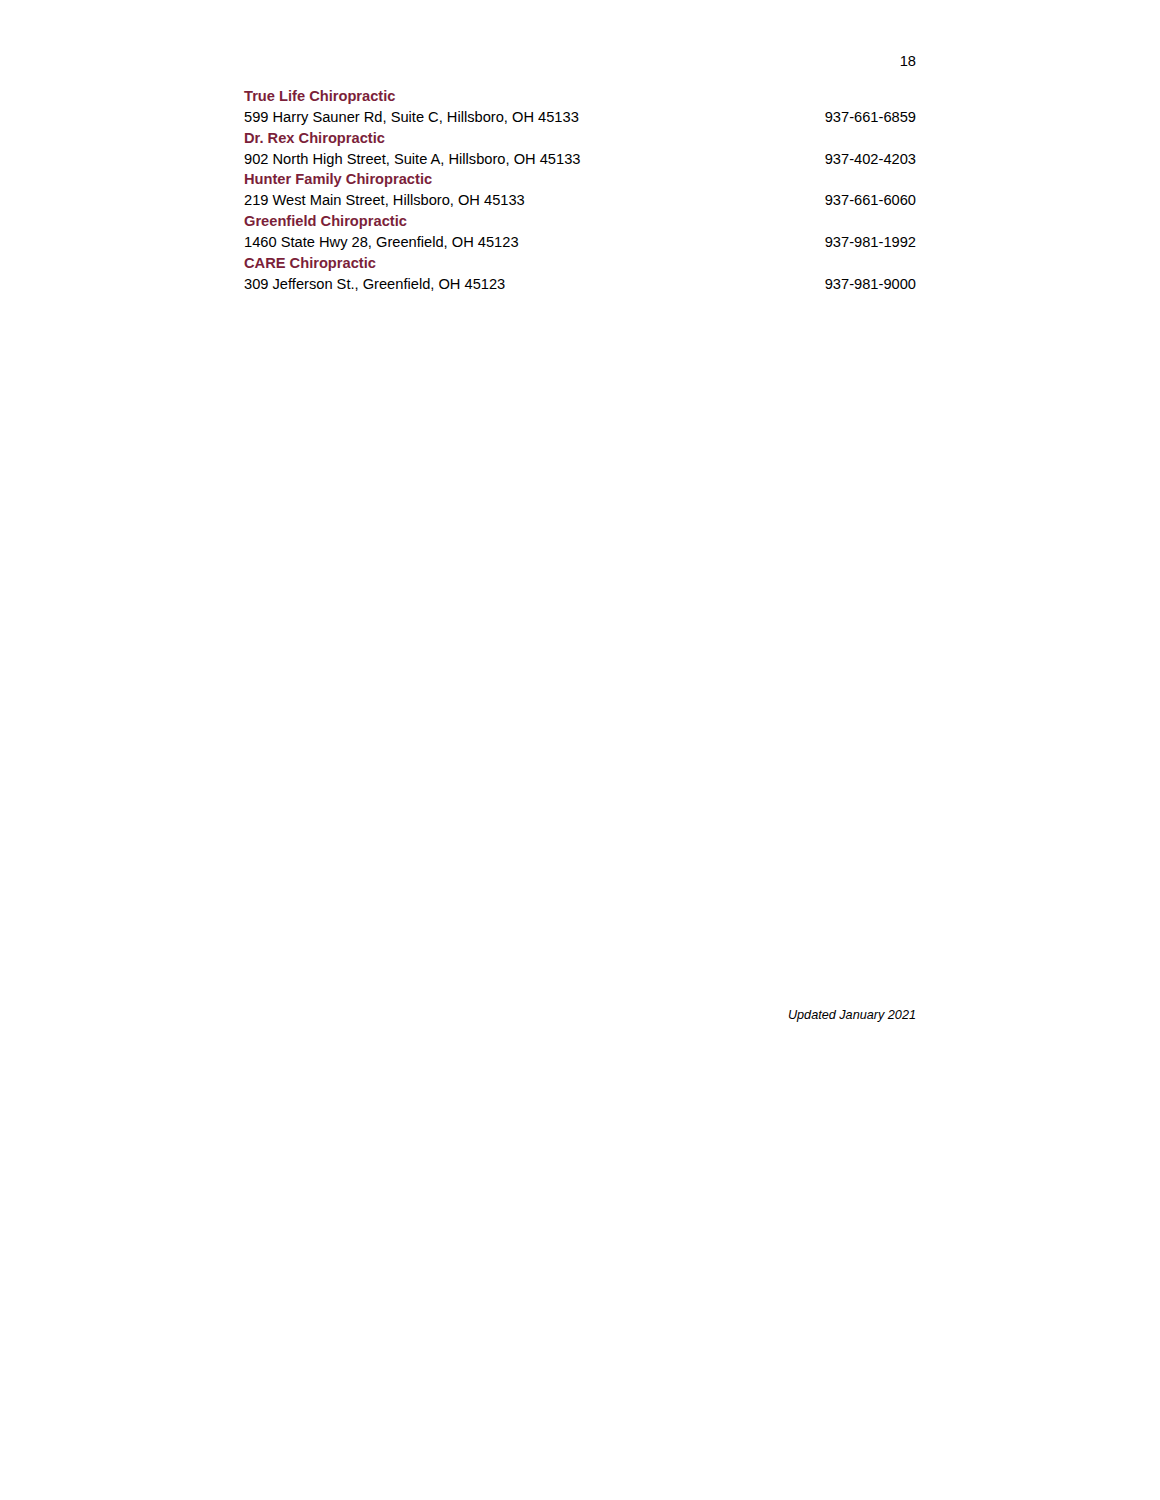18
| True Life Chiropractic |
| 599 Harry Sauner Rd, Suite C, Hillsboro, OH 45133 | 937-661-6859 |
| Dr. Rex Chiropractic |
| 902 North High Street, Suite A, Hillsboro, OH 45133 | 937-402-4203 |
| Hunter Family Chiropractic |
| 219 West Main Street, Hillsboro, OH 45133 | 937-661-6060 |
| Greenfield Chiropractic |
| 1460 State Hwy 28, Greenfield, OH 45123 | 937-981-1992 |
| CARE Chiropractic |
| 309 Jefferson St., Greenfield, OH 45123 | 937-981-9000 |
Updated January 2021